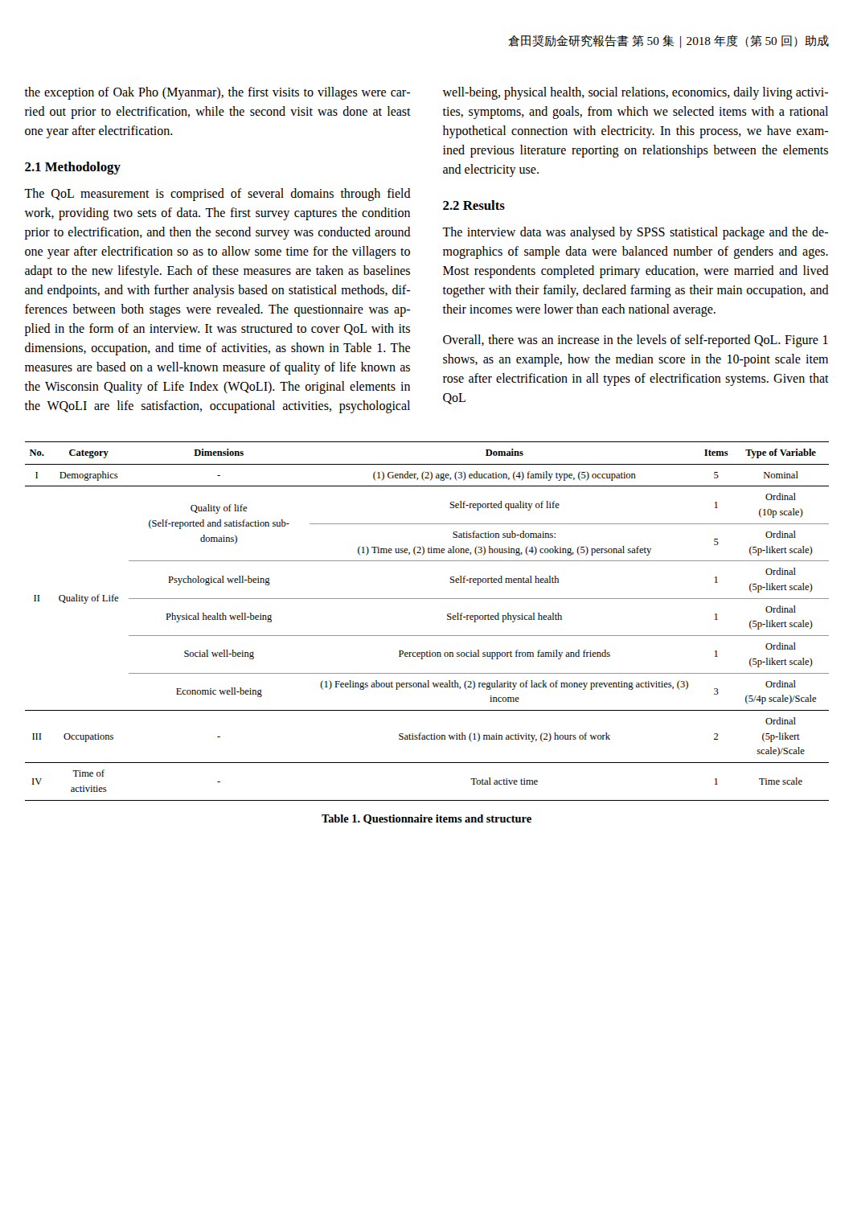倉田奨励金研究報告書 第 50 集｜2018 年度（第 50 回）助成
the exception of Oak Pho (Myanmar), the first visits to villages were carried out prior to electrification, while the second visit was done at least one year after electrification.
2.1 Methodology
The QoL measurement is comprised of several domains through field work, providing two sets of data. The first survey captures the condition prior to electrification, and then the second survey was conducted around one year after electrification so as to allow some time for the villagers to adapt to the new lifestyle. Each of these measures are taken as baselines and endpoints, and with further analysis based on statistical methods, differences between both stages were revealed. The questionnaire was applied in the form of an interview. It was structured to cover QoL with its dimensions, occupation, and time of activities, as shown in Table 1. The measures are based on a well-known measure of quality of life known as the Wisconsin Quality of Life Index (WQoLI). The original elements in the WQoLI are life satisfaction, occupational activities, psychological well-being, physical health, social relations, economics, daily living activities, symptoms, and goals, from which we selected items with a rational hypothetical connection with electricity. In this process, we have examined previous literature reporting on relationships between the elements and electricity use.
2.2 Results
The interview data was analysed by SPSS statistical package and the demographics of sample data were balanced number of genders and ages. Most respondents completed primary education, were married and lived together with their family, declared farming as their main occupation, and their incomes were lower than each national average.
Overall, there was an increase in the levels of self-reported QoL. Figure 1 shows, as an example, how the median score in the 10-point scale item rose after electrification in all types of electrification systems. Given that QoL
Table 1. Questionnaire items and structure
| No. | Category | Dimensions | Domains | Items | Type of Variable |
| --- | --- | --- | --- | --- | --- |
| I | Demographics | - | (1) Gender, (2) age, (3) education, (4) family type, (5) occupation | 5 | Nominal |
| II | Quality of Life | Quality of life (Self-reported and satisfaction sub-domains) | Self-reported quality of life | 1 | Ordinal (10p scale) |
| Satisfaction sub-domains: (1) Time use, (2) time alone, (3) housing, (4) cooking, (5) personal safety | 5 | Ordinal (5p-likert scale) |
| Psychological well-being | Self-reported mental health | 1 | Ordinal (5p-likert scale) |
| Physical health well-being | Self-reported physical health | 1 | Ordinal (5p-likert scale) |
| Social well-being | Perception on social support from family and friends | 1 | Ordinal (5p-likert scale) |
| Economic well-being | (1) Feelings about personal wealth, (2) regularity of lack of money preventing activities, (3) income | 3 | Ordinal (5/4p scale)/Scale |
| III | Occupations | - | Satisfaction with (1) main activity, (2) hours of work | 2 | Ordinal (5p-likert scale)/Scale |
| IV | Time of activities | - | Total active time | 1 | Time scale |